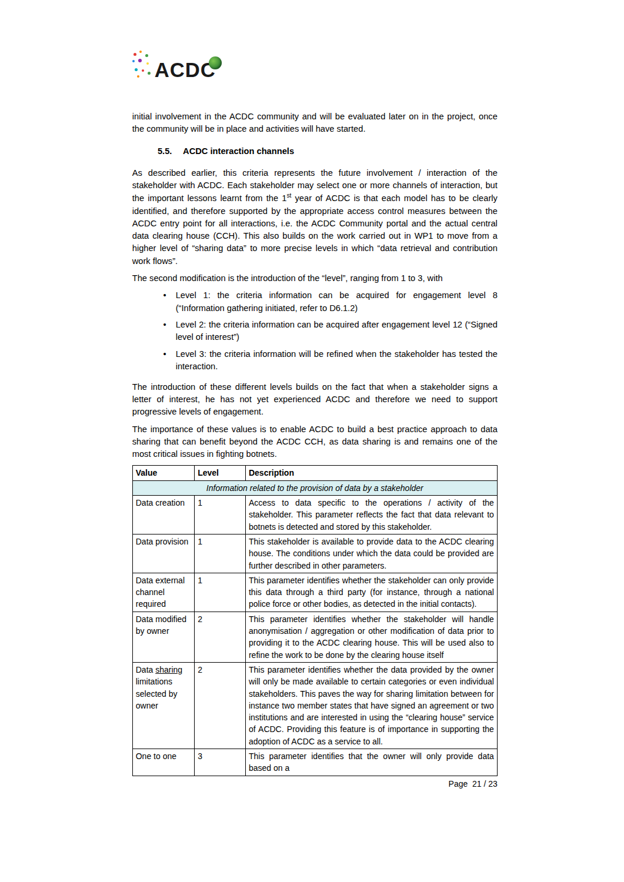ACDC
initial involvement in the ACDC community and will be evaluated later on in the project, once the community will be in place and activities will have started.
5.5. ACDC interaction channels
As described earlier, this criteria represents the future involvement / interaction of the stakeholder with ACDC. Each stakeholder may select one or more channels of interaction, but the important lessons learnt from the 1st year of ACDC is that each model has to be clearly identified, and therefore supported by the appropriate access control measures between the ACDC entry point for all interactions, i.e. the ACDC Community portal and the actual central data clearing house (CCH). This also builds on the work carried out in WP1 to move from a higher level of “sharing data” to more precise levels in which “data retrieval and contribution work flows”.
The second modification is the introduction of the “level”, ranging from 1 to 3, with
Level 1: the criteria information can be acquired for engagement level 8 (“Information gathering initiated, refer to D6.1.2)
Level 2: the criteria information can be acquired after engagement level 12 (“Signed level of interest”)
Level 3: the criteria information will be refined when the stakeholder has tested the interaction.
The introduction of these different levels builds on the fact that when a stakeholder signs a letter of interest, he has not yet experienced ACDC and therefore we need to support progressive levels of engagement.
The importance of these values is to enable ACDC to build a best practice approach to data sharing that can benefit beyond the ACDC CCH, as data sharing is and remains one of the most critical issues in fighting botnets.
| Value | Level | Description |
| --- | --- | --- |
| Information related to the provision of data by a stakeholder |
| Data creation | 1 | Access to data specific to the operations / activity of the stakeholder. This parameter reflects the fact that data relevant to botnets is detected and stored by this stakeholder. |
| Data provision | 1 | This stakeholder is available to provide data to the ACDC clearing house. The conditions under which the data could be provided are further described in other parameters. |
| Data external channel required | 1 | This parameter identifies whether the stakeholder can only provide this data through a third party (for instance, through a national police force or other bodies, as detected in the initial contacts). |
| Data modified by owner | 2 | This parameter identifies whether the stakeholder will handle anonymisation / aggregation or other modification of data prior to providing it to the ACDC clearing house. This will be used also to refine the work to be done by the clearing house itself |
| Data sharing limitations selected by owner | 2 | This parameter identifies whether the data provided by the owner will only be made available to certain categories or even individual stakeholders. This paves the way for sharing limitation between for instance two member states that have signed an agreement or two institutions and are interested in using the “clearing house” service of ACDC. Providing this feature is of importance in supporting the adoption of ACDC as a service to all. |
| One to one | 3 | This parameter identifies that the owner will only provide data based on a |
Page 21 / 23